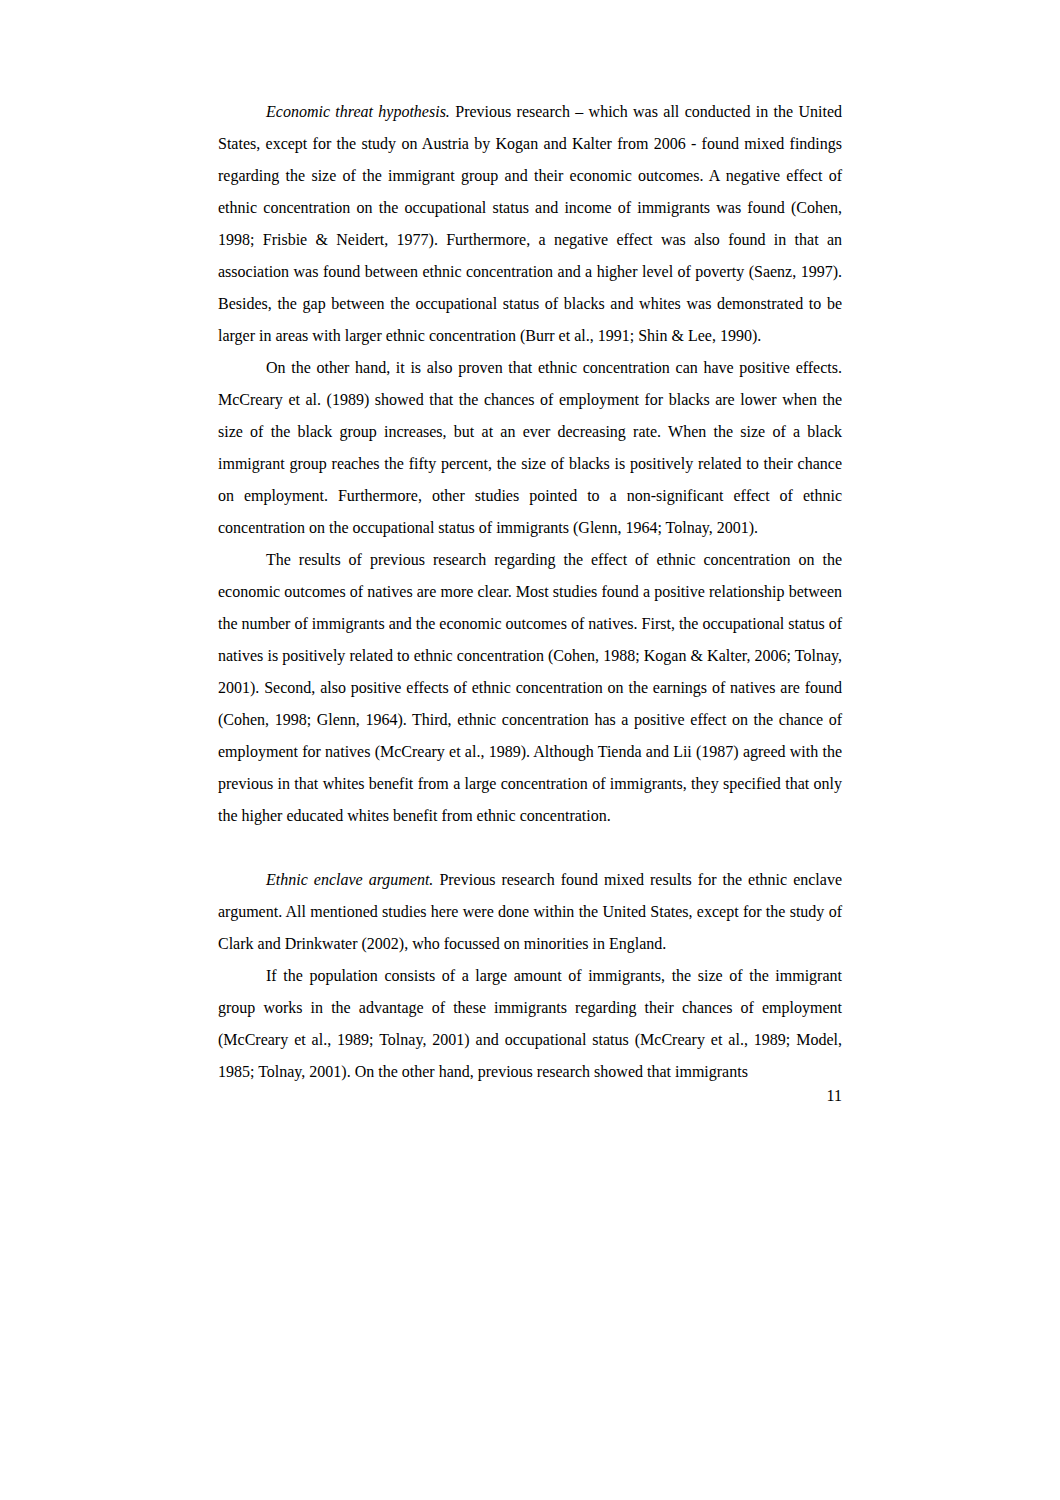Economic threat hypothesis. Previous research – which was all conducted in the United States, except for the study on Austria by Kogan and Kalter from 2006 - found mixed findings regarding the size of the immigrant group and their economic outcomes. A negative effect of ethnic concentration on the occupational status and income of immigrants was found (Cohen, 1998; Frisbie & Neidert, 1977). Furthermore, a negative effect was also found in that an association was found between ethnic concentration and a higher level of poverty (Saenz, 1997). Besides, the gap between the occupational status of blacks and whites was demonstrated to be larger in areas with larger ethnic concentration (Burr et al., 1991; Shin & Lee, 1990).
On the other hand, it is also proven that ethnic concentration can have positive effects. McCreary et al. (1989) showed that the chances of employment for blacks are lower when the size of the black group increases, but at an ever decreasing rate. When the size of a black immigrant group reaches the fifty percent, the size of blacks is positively related to their chance on employment. Furthermore, other studies pointed to a non-significant effect of ethnic concentration on the occupational status of immigrants (Glenn, 1964; Tolnay, 2001).
The results of previous research regarding the effect of ethnic concentration on the economic outcomes of natives are more clear. Most studies found a positive relationship between the number of immigrants and the economic outcomes of natives. First, the occupational status of natives is positively related to ethnic concentration (Cohen, 1988; Kogan & Kalter, 2006; Tolnay, 2001). Second, also positive effects of ethnic concentration on the earnings of natives are found (Cohen, 1998; Glenn, 1964). Third, ethnic concentration has a positive effect on the chance of employment for natives (McCreary et al., 1989). Although Tienda and Lii (1987) agreed with the previous in that whites benefit from a large concentration of immigrants, they specified that only the higher educated whites benefit from ethnic concentration.
Ethnic enclave argument. Previous research found mixed results for the ethnic enclave argument. All mentioned studies here were done within the United States, except for the study of Clark and Drinkwater (2002), who focussed on minorities in England.
If the population consists of a large amount of immigrants, the size of the immigrant group works in the advantage of these immigrants regarding their chances of employment (McCreary et al., 1989; Tolnay, 2001) and occupational status (McCreary et al., 1989; Model, 1985; Tolnay, 2001). On the other hand, previous research showed that immigrants
11